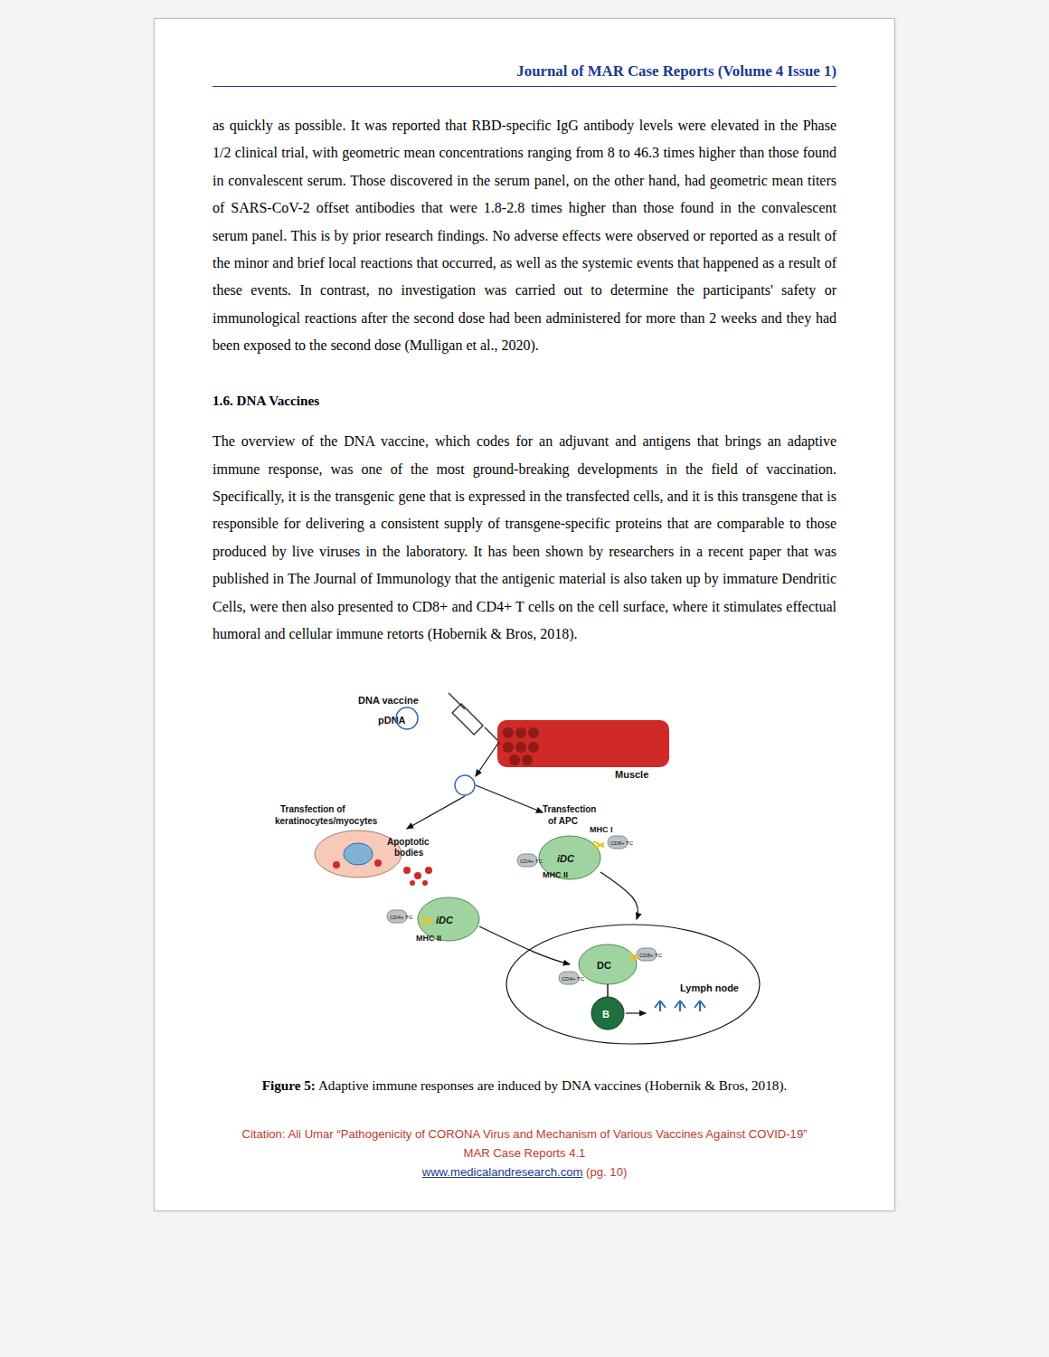Journal of MAR Case Reports (Volume 4 Issue 1)
as quickly as possible. It was reported that RBD-specific IgG antibody levels were elevated in the Phase 1/2 clinical trial, with geometric mean concentrations ranging from 8 to 46.3 times higher than those found in convalescent serum. Those discovered in the serum panel, on the other hand, had geometric mean titers of SARS-CoV-2 offset antibodies that were 1.8-2.8 times higher than those found in the convalescent serum panel. This is by prior research findings. No adverse effects were observed or reported as a result of the minor and brief local reactions that occurred, as well as the systemic events that happened as a result of these events. In contrast, no investigation was carried out to determine the participants' safety or immunological reactions after the second dose had been administered for more than 2 weeks and they had been exposed to the second dose (Mulligan et al., 2020).
1.6. DNA Vaccines
The overview of the DNA vaccine, which codes for an adjuvant and antigens that brings an adaptive immune response, was one of the most ground-breaking developments in the field of vaccination. Specifically, it is the transgenic gene that is expressed in the transfected cells, and it is this transgene that is responsible for delivering a consistent supply of transgene-specific proteins that are comparable to those produced by live viruses in the laboratory. It has been shown by researchers in a recent paper that was published in The Journal of Immunology that the antigenic material is also taken up by immature Dendritic Cells, were then also presented to CD8+ and CD4+ T cells on the cell surface, where it stimulates effectual humoral and cellular immune retorts (Hobernik & Bros, 2018).
Muscle DNA vaccine pDNA Transfection of keratinocytes/myocytes Transfection of APC Apoptotic bodies iDC MHC I MHC II CD8+ TC CD4+ TC iDC MHC II CD4+ TG Lymph node DC CD8+ TC CD4+ TC B
Figure 5: Adaptive immune responses are induced by DNA vaccines (Hobernik & Bros, 2018).
Citation: Ali Umar “Pathogenicity of CORONA Virus and Mechanism of Various Vaccines Against COVID-19”
MAR Case Reports 4.1
www.medicalandresearch.com (pg. 10)